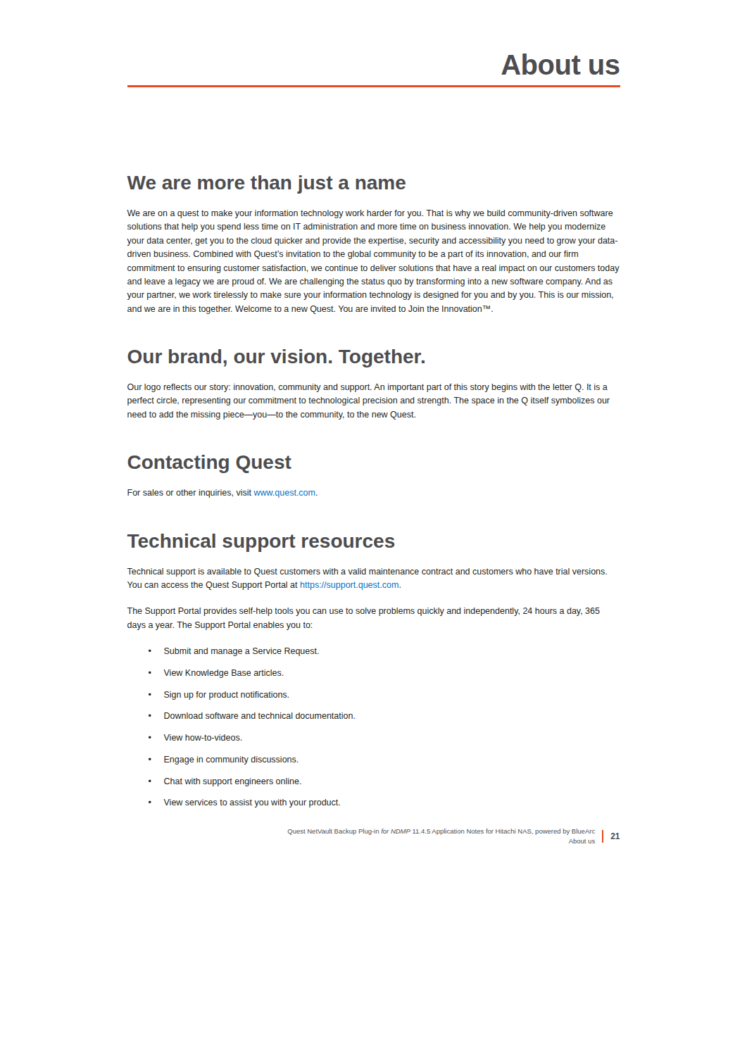About us
We are more than just a name
We are on a quest to make your information technology work harder for you. That is why we build community-driven software solutions that help you spend less time on IT administration and more time on business innovation. We help you modernize your data center, get you to the cloud quicker and provide the expertise, security and accessibility you need to grow your data-driven business. Combined with Quest’s invitation to the global community to be a part of its innovation, and our firm commitment to ensuring customer satisfaction, we continue to deliver solutions that have a real impact on our customers today and leave a legacy we are proud of. We are challenging the status quo by transforming into a new software company. And as your partner, we work tirelessly to make sure your information technology is designed for you and by you. This is our mission, and we are in this together. Welcome to a new Quest. You are invited to Join the Innovation™.
Our brand, our vision. Together.
Our logo reflects our story: innovation, community and support. An important part of this story begins with the letter Q. It is a perfect circle, representing our commitment to technological precision and strength. The space in the Q itself symbolizes our need to add the missing piece—you—to the community, to the new Quest.
Contacting Quest
For sales or other inquiries, visit www.quest.com.
Technical support resources
Technical support is available to Quest customers with a valid maintenance contract and customers who have trial versions. You can access the Quest Support Portal at https://support.quest.com.
The Support Portal provides self-help tools you can use to solve problems quickly and independently, 24 hours a day, 365 days a year. The Support Portal enables you to:
Submit and manage a Service Request.
View Knowledge Base articles.
Sign up for product notifications.
Download software and technical documentation.
View how-to-videos.
Engage in community discussions.
Chat with support engineers online.
View services to assist you with your product.
Quest NetVault Backup Plug-in for NDMP 11.4.5 Application Notes for Hitachi NAS, powered by BlueArc
About us 21